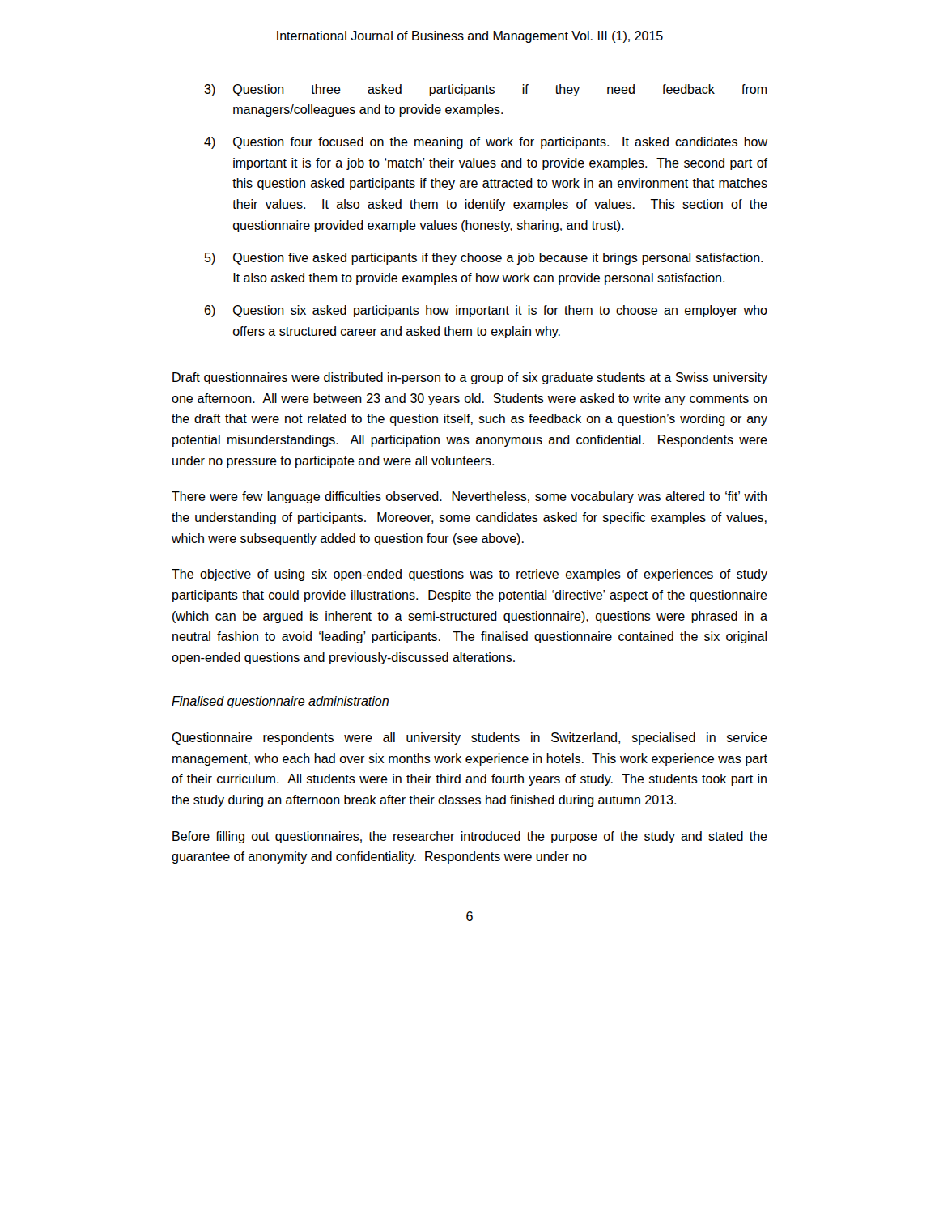International Journal of Business and Management Vol. III (1), 2015
3) Question three asked participants if they need feedback from managers/colleagues and to provide examples.
4) Question four focused on the meaning of work for participants. It asked candidates how important it is for a job to ‘match’ their values and to provide examples. The second part of this question asked participants if they are attracted to work in an environment that matches their values. It also asked them to identify examples of values. This section of the questionnaire provided example values (honesty, sharing, and trust).
5) Question five asked participants if they choose a job because it brings personal satisfaction. It also asked them to provide examples of how work can provide personal satisfaction.
6) Question six asked participants how important it is for them to choose an employer who offers a structured career and asked them to explain why.
Draft questionnaires were distributed in-person to a group of six graduate students at a Swiss university one afternoon. All were between 23 and 30 years old. Students were asked to write any comments on the draft that were not related to the question itself, such as feedback on a question’s wording or any potential misunderstandings. All participation was anonymous and confidential. Respondents were under no pressure to participate and were all volunteers.
There were few language difficulties observed. Nevertheless, some vocabulary was altered to ‘fit’ with the understanding of participants. Moreover, some candidates asked for specific examples of values, which were subsequently added to question four (see above).
The objective of using six open-ended questions was to retrieve examples of experiences of study participants that could provide illustrations. Despite the potential ‘directive’ aspect of the questionnaire (which can be argued is inherent to a semi-structured questionnaire), questions were phrased in a neutral fashion to avoid ‘leading’ participants. The finalised questionnaire contained the six original open-ended questions and previously-discussed alterations.
Finalised questionnaire administration
Questionnaire respondents were all university students in Switzerland, specialised in service management, who each had over six months work experience in hotels. This work experience was part of their curriculum. All students were in their third and fourth years of study. The students took part in the study during an afternoon break after their classes had finished during autumn 2013.
Before filling out questionnaires, the researcher introduced the purpose of the study and stated the guarantee of anonymity and confidentiality. Respondents were under no
6